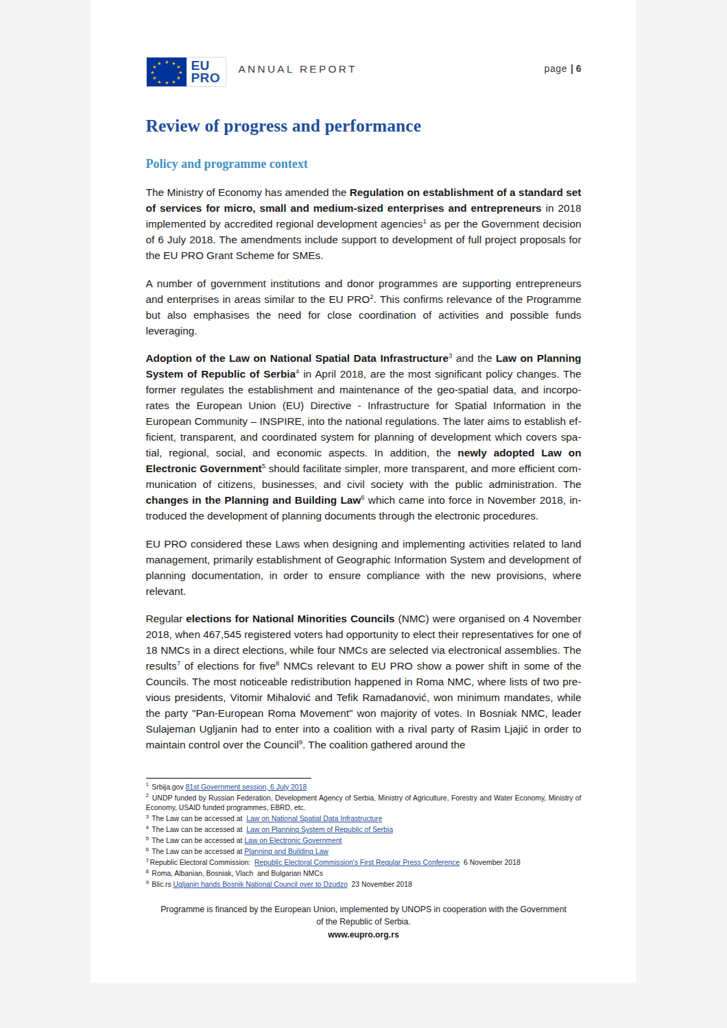★ ★ ★ ★ ★ ★ ★ ★ ★ ★ ★ ★
EU
PRO
Annual Report
page| 6
Review of progress and performance
Policy and programme context
The Ministry of Economy has amended the Regulation on establishment of a standard set of services for micro, small and medium-sized enterprises and entrepreneurs in 2018 implemented by accredited regional development agencies1 as per the Government decision of 6 July 2018. The amendments include support to development of full project proposals for the EU PRO Grant Scheme for SMEs.
A number of government institutions and donor programmes are supporting entrepreneurs and enterprises in areas similar to the EU PRO2. This confirms relevance of the Programme but also emphasises the need for close coordination of activities and possible funds leveraging.
Adoption of the Law on National Spatial Data Infrastructure3 and the Law on Planning System of Republic of Serbia4 in April 2018, are the most significant policy changes. The former regulates the establishment and maintenance of the geo-spatial data, and incorporates the European Union (EU) Directive - Infrastructure for Spatial Information in the European Community – INSPIRE, into the national regulations. The later aims to establish efficient, transparent, and coordinated system for planning of development which covers spatial, regional, social, and economic aspects. In addition, the newly adopted Law on Electronic Government5 should facilitate simpler, more transparent, and more efficient communication of citizens, businesses, and civil society with the public administration. The changes in the Planning and Building Law6 which came into force in November 2018, introduced the development of planning documents through the electronic procedures.
EU PRO considered these Laws when designing and implementing activities related to land management, primarily establishment of Geographic Information System and development of planning documentation, in order to ensure compliance with the new provisions, where relevant.
Regular elections for National Minorities Councils (NMC) were organised on 4 November 2018, when 467,545 registered voters had opportunity to elect their representatives for one of 18 NMCs in a direct elections, while four NMCs are selected via electronical assemblies. The results7 of elections for five8 NMCs relevant to EU PRO show a power shift in some of the Councils. The most noticeable redistribution happened in Roma NMC, where lists of two previous presidents, Vitomir Mihalović and Tefik Ramadanović, won minimum mandates, while the party "Pan-European Roma Movement" won majority of votes. In Bosniak NMC, leader Sulajeman Ugljanin had to enter into a coalition with a rival party of Rasim Ljajić in order to maintain control over the Council9. The coalition gathered around the
1 Srbija.gov 81st Government session, 6 July 2018
2 UNDP funded by Russian Federation, Development Agency of Serbia, Ministry of Agriculture, Forestry and Water Economy, Ministry of Economy, USAID funded programmes, EBRD, etc.
3 The Law can be accessed at Law on National Spatial Data Infrastructure
4 The Law can be accessed at Law on Planning System of Republic of Serbia
5 The Law can be accessed at Law on Electronic Government
6 The Law can be accessed at Planning and Building Law
7Republic Electoral Commission: Republic Electoral Commission's First Regular Press Conference 6 November 2018
8 Roma, Albanian, Bosniak, Vlach and Bulgarian NMCs
9 Blic.rs Ugljanin hands Bosnik National Council over to Dzudzo 23 November 2018
Programme is financed by the European Union, implemented by UNOPS in cooperation with the Government
of the Republic of Serbia.
www.eupro.org.rs